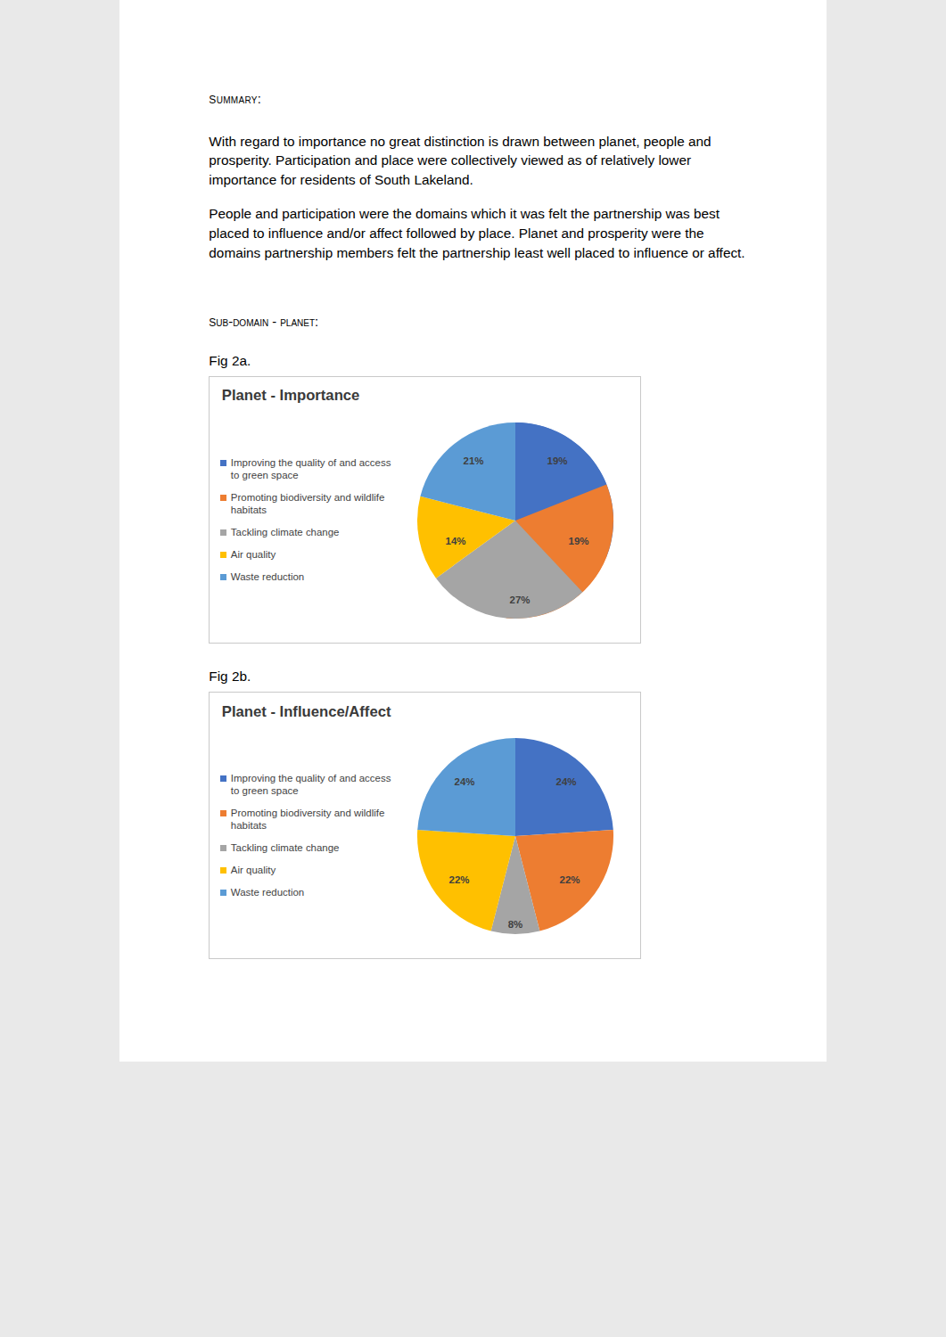Summary:
With regard to importance no great distinction is drawn between planet, people and prosperity. Participation and place were collectively viewed as of relatively lower importance for residents of South Lakeland.
People and participation were the domains which it was felt the partnership was best placed to influence and/or affect followed by place. Planet and prosperity were the domains partnership members felt the partnership least well placed to influence or affect.
Sub-Domain - Planet:
Fig 2a.
Planet - Importance
Improving the quality of and access to green space
Promoting biodiversity and wildlife habitats
Tackling climate change
Air quality
Waste reduction
19% 19% 27% 14% 21%
Fig 2b.
Planet - Influence/Affect
Improving the quality of and access to green space
Promoting biodiversity and wildlife habitats
Tackling climate change
Air quality
Waste reduction
24% 22% 8% 22% 24%